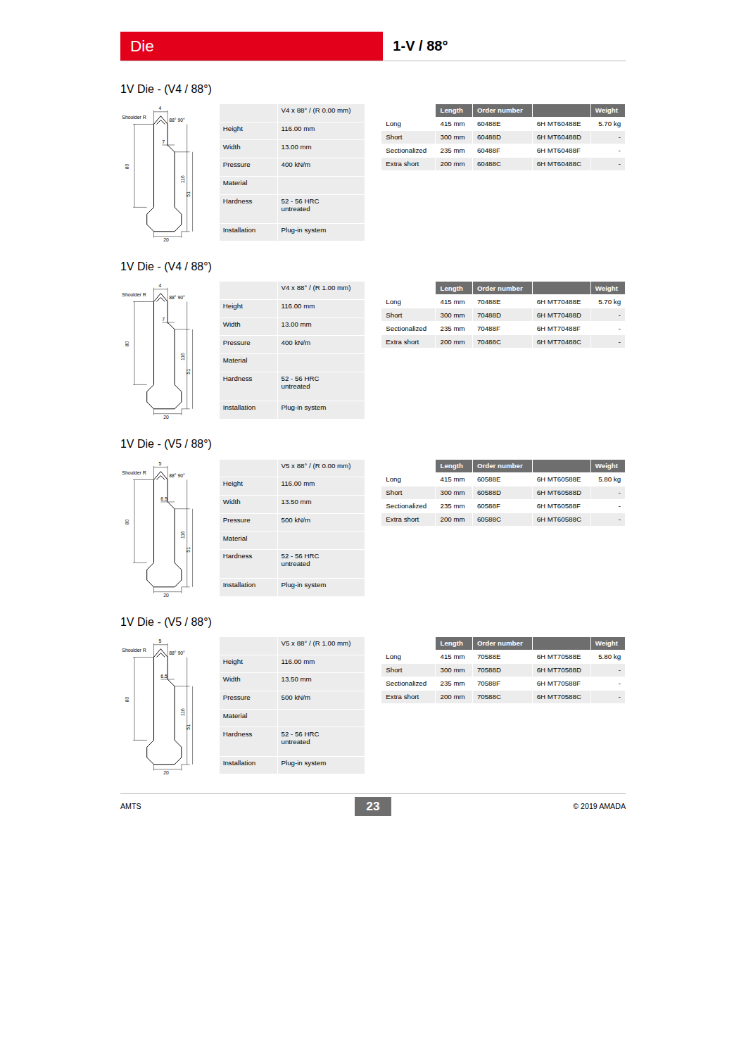Die
1-V / 88°
1V Die - (V4 / 88°)
4 Shoulder R 88° 90° 80 7 116 51 20
| | V4 x 88° / (R 0.00 mm) |
| Height | 116.00 mm |
| Width | 13.00 mm |
| Pressure | 400 kN/m |
| Material | |
| Hardness | 52 - 56 HRC untreated |
| Installation | Plug-in system |
| | Length | Order number | | Weight |
| --- | --- | --- | --- | --- |
| Long | 415 mm | 60488E | 6H MT60488E | 5.70 kg |
| Short | 300 mm | 60488D | 6H MT60488D | - |
| Sectionalized | 235 mm | 60488F | 6H MT60488F | - |
| Extra short | 200 mm | 60488C | 6H MT60488C | - |
1V Die - (V4 / 88°)
4 Shoulder R 88° 90° 80 7 116 51 20
| | V4 x 88° / (R 1.00 mm) |
| Height | 116.00 mm |
| Width | 13.00 mm |
| Pressure | 400 kN/m |
| Material | |
| Hardness | 52 - 56 HRC untreated |
| Installation | Plug-in system |
| | Length | Order number | | Weight |
| --- | --- | --- | --- | --- |
| Long | 415 mm | 70488E | 6H MT70488E | 5.70 kg |
| Short | 300 mm | 70488D | 6H MT70488D | - |
| Sectionalized | 235 mm | 70488F | 6H MT70488F | - |
| Extra short | 200 mm | 70488C | 6H MT70488C | - |
1V Die - (V5 / 88°)
5 Shoulder R 88° 90° 80 6.5 116 51 20
| | V5 x 88° / (R 0.00 mm) |
| Height | 116.00 mm |
| Width | 13.50 mm |
| Pressure | 500 kN/m |
| Material | |
| Hardness | 52 - 56 HRC untreated |
| Installation | Plug-in system |
| | Length | Order number | | Weight |
| --- | --- | --- | --- | --- |
| Long | 415 mm | 60588E | 6H MT60588E | 5.80 kg |
| Short | 300 mm | 60588D | 6H MT60588D | - |
| Sectionalized | 235 mm | 60588F | 6H MT60588F | - |
| Extra short | 200 mm | 60588C | 6H MT60588C | - |
1V Die - (V5 / 88°)
5 Shoulder R 88° 90° 80 6.5 116 51 20
| | V5 x 88° / (R 1.00 mm) |
| Height | 116.00 mm |
| Width | 13.50 mm |
| Pressure | 500 kN/m |
| Material | |
| Hardness | 52 - 56 HRC untreated |
| Installation | Plug-in system |
| | Length | Order number | | Weight |
| --- | --- | --- | --- | --- |
| Long | 415 mm | 70588E | 6H MT70588E | 5.80 kg |
| Short | 300 mm | 70588D | 6H MT70588D | - |
| Sectionalized | 235 mm | 70588F | 6H MT70588F | - |
| Extra short | 200 mm | 70588C | 6H MT70588C | - |
AMTS
23
© 2019 AMADA